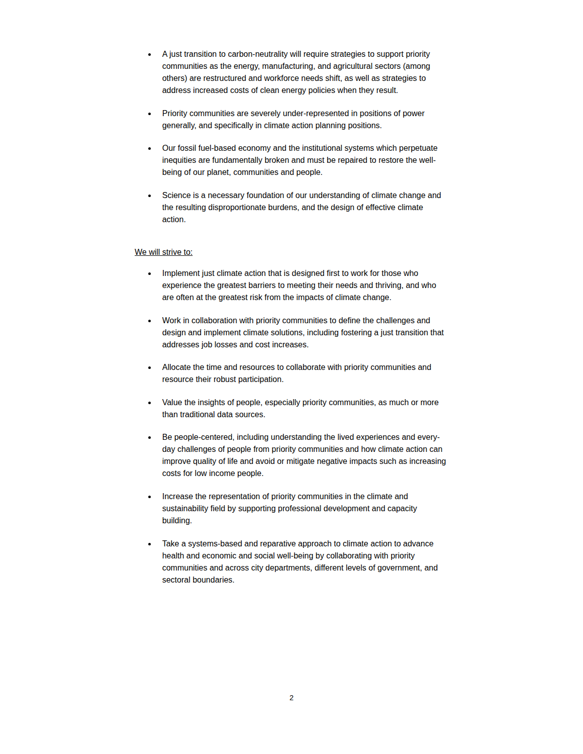A just transition to carbon-neutrality will require strategies to support priority communities as the energy, manufacturing, and agricultural sectors (among others) are restructured and workforce needs shift, as well as strategies to address increased costs of clean energy policies when they result.
Priority communities are severely under-represented in positions of power generally, and specifically in climate action planning positions.
Our fossil fuel-based economy and the institutional systems which perpetuate inequities are fundamentally broken and must be repaired to restore the well-being of our planet, communities and people.
Science is a necessary foundation of our understanding of climate change and the resulting disproportionate burdens, and the design of effective climate action.
We will strive to:
Implement just climate action that is designed first to work for those who experience the greatest barriers to meeting their needs and thriving, and who are often at the greatest risk from the impacts of climate change.
Work in collaboration with priority communities to define the challenges and design and implement climate solutions, including fostering a just transition that addresses job losses and cost increases.
Allocate the time and resources to collaborate with priority communities and resource their robust participation.
Value the insights of people, especially priority communities, as much or more than traditional data sources.
Be people-centered, including understanding the lived experiences and every-day challenges of people from priority communities and how climate action can improve quality of life and avoid or mitigate negative impacts such as increasing costs for low income people.
Increase the representation of priority communities in the climate and sustainability field by supporting professional development and capacity building.
Take a systems-based and reparative approach to climate action to advance health and economic and social well-being by collaborating with priority communities and across city departments, different levels of government, and sectoral boundaries.
2